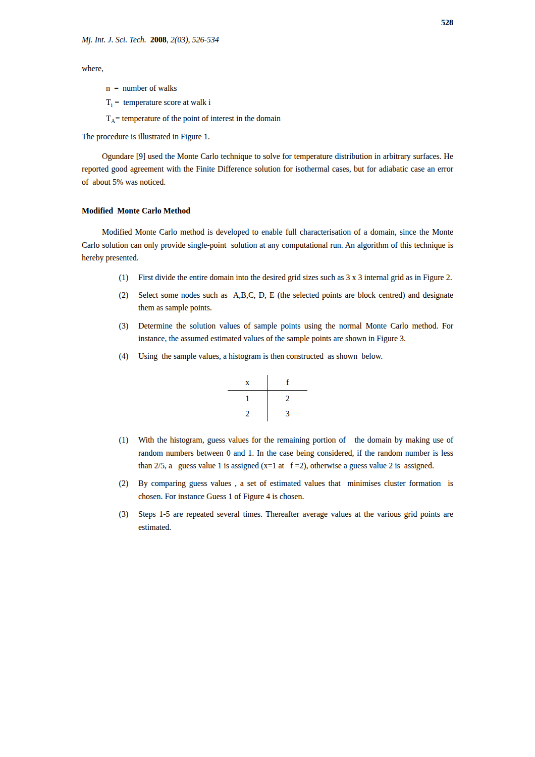528
Mj. Int. J. Sci. Tech. 2008, 2(03), 526-534
where,
n = number of walks
Ti = temperature score at walk i
TA= temperature of the point of interest in the domain
The procedure is illustrated in Figure 1.
Ogundare [9] used the Monte Carlo technique to solve for temperature distribution in arbitrary surfaces. He reported good agreement with the Finite Difference solution for isothermal cases, but for adiabatic case an error of about 5% was noticed.
Modified Monte Carlo Method
Modified Monte Carlo method is developed to enable full characterisation of a domain, since the Monte Carlo solution can only provide single-point solution at any computational run. An algorithm of this technique is hereby presented.
First divide the entire domain into the desired grid sizes such as 3 x 3 internal grid as in Figure 2.
Select some nodes such as A,B,C, D, E (the selected points are block centred) and designate them as sample points.
Determine the solution values of sample points using the normal Monte Carlo method. For instance, the assumed estimated values of the sample points are shown in Figure 3.
Using the sample values, a histogram is then constructed as shown below.
| x | f |
| --- | --- |
| 1 | 2 |
| 2 | 3 |
With the histogram, guess values for the remaining portion of the domain by making use of random numbers between 0 and 1. In the case being considered, if the random number is less than 2/5, a guess value 1 is assigned (x=1 at f =2), otherwise a guess value 2 is assigned.
By comparing guess values , a set of estimated values that minimises cluster formation is chosen. For instance Guess 1 of Figure 4 is chosen.
Steps 1-5 are repeated several times. Thereafter average values at the various grid points are estimated.